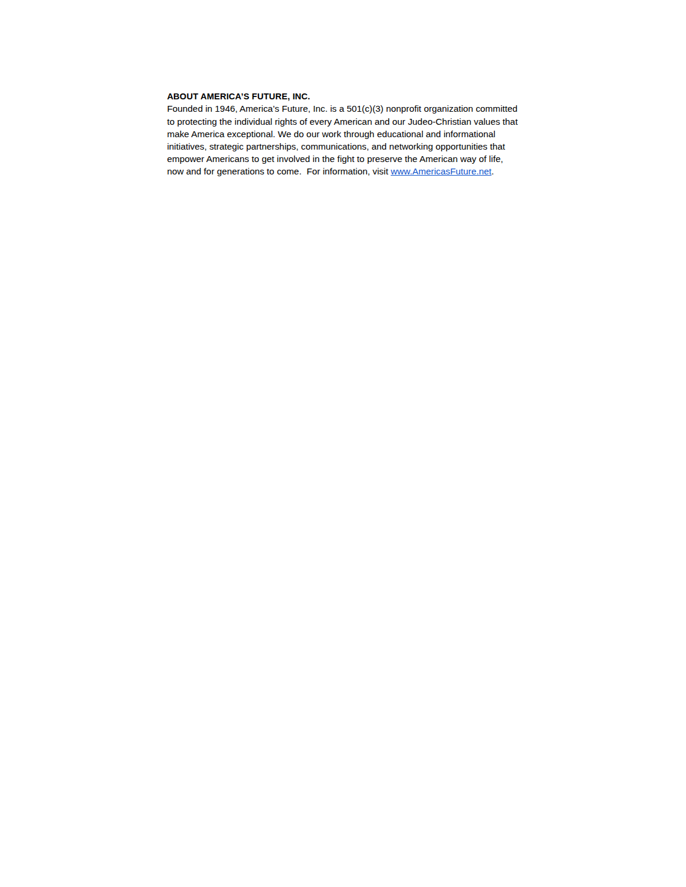ABOUT AMERICA’S FUTURE, INC.
Founded in 1946, America’s Future, Inc. is a 501(c)(3) nonprofit organization committed to protecting the individual rights of every American and our Judeo-Christian values that make America exceptional. We do our work through educational and informational initiatives, strategic partnerships, communications, and networking opportunities that empower Americans to get involved in the fight to preserve the American way of life, now and for generations to come. For information, visit www.AmericasFuture.net.